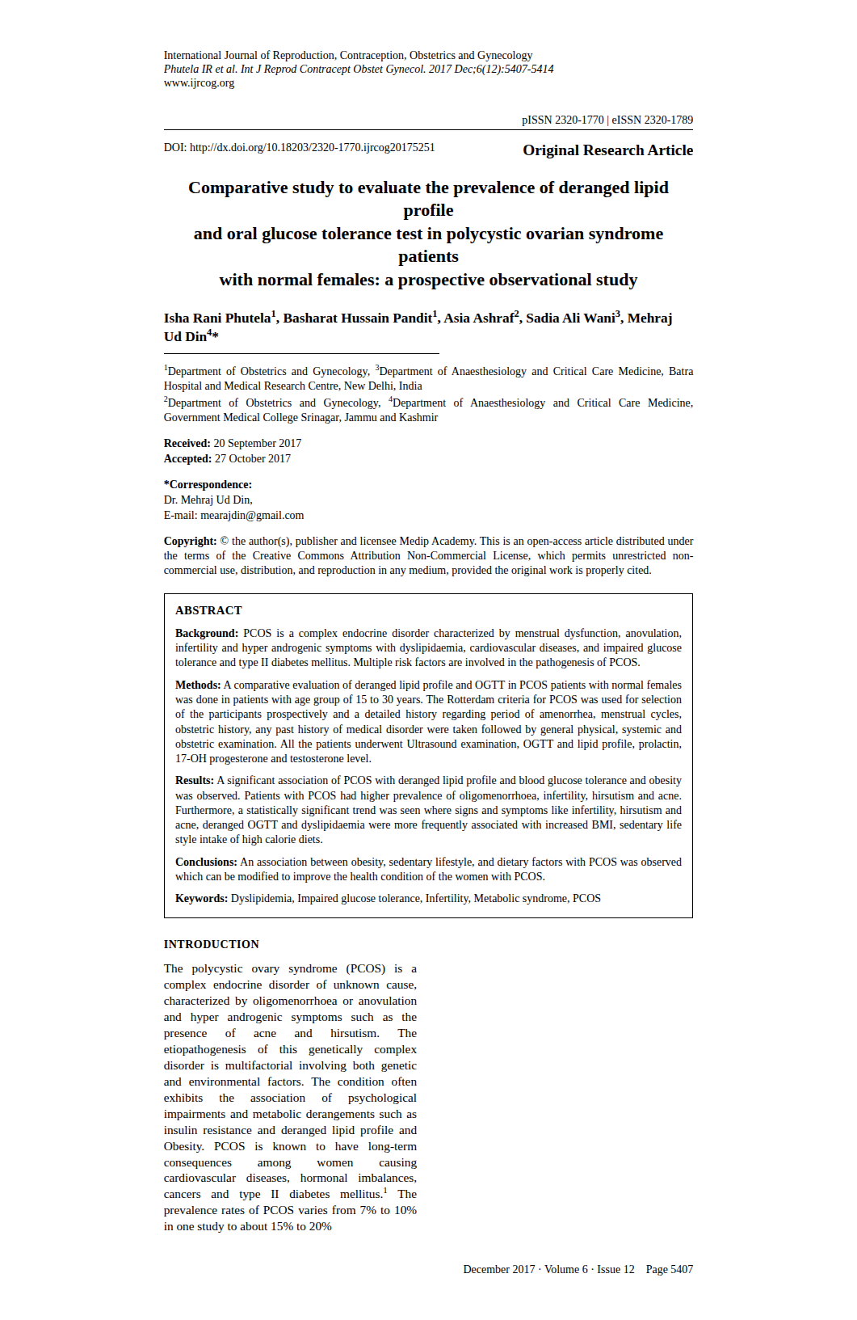International Journal of Reproduction, Contraception, Obstetrics and Gynecology
Phutela IR et al. Int J Reprod Contracept Obstet Gynecol. 2017 Dec;6(12):5407-5414
www.ijrcog.org
pISSN 2320-1770 | eISSN 2320-1789
DOI: http://dx.doi.org/10.18203/2320-1770.ijrcog20175251
Original Research Article
Comparative study to evaluate the prevalence of deranged lipid profile
and oral glucose tolerance test in polycystic ovarian syndrome patients
with normal females: a prospective observational study
Isha Rani Phutela1, Basharat Hussain Pandit1, Asia Ashraf2, Sadia Ali Wani3, Mehraj Ud Din4*
1Department of Obstetrics and Gynecology, 3Department of Anaesthesiology and Critical Care Medicine, Batra Hospital and Medical Research Centre, New Delhi, India
2Department of Obstetrics and Gynecology, 4Department of Anaesthesiology and Critical Care Medicine, Government Medical College Srinagar, Jammu and Kashmir
Received: 20 September 2017
Accepted: 27 October 2017
*Correspondence:
Dr. Mehraj Ud Din,
E-mail: mearajdin@gmail.com
Copyright: © the author(s), publisher and licensee Medip Academy. This is an open-access article distributed under the terms of the Creative Commons Attribution Non-Commercial License, which permits unrestricted non-commercial use, distribution, and reproduction in any medium, provided the original work is properly cited.
ABSTRACT
Background: PCOS is a complex endocrine disorder characterized by menstrual dysfunction, anovulation, infertility and hyper androgenic symptoms with dyslipidaemia, cardiovascular diseases, and impaired glucose tolerance and type II diabetes mellitus. Multiple risk factors are involved in the pathogenesis of PCOS.
Methods: A comparative evaluation of deranged lipid profile and OGTT in PCOS patients with normal females was done in patients with age group of 15 to 30 years. The Rotterdam criteria for PCOS was used for selection of the participants prospectively and a detailed history regarding period of amenorrhea, menstrual cycles, obstetric history, any past history of medical disorder were taken followed by general physical, systemic and obstetric examination. All the patients underwent Ultrasound examination, OGTT and lipid profile, prolactin, 17-OH progesterone and testosterone level.
Results: A significant association of PCOS with deranged lipid profile and blood glucose tolerance and obesity was observed. Patients with PCOS had higher prevalence of oligomenorrhoea, infertility, hirsutism and acne. Furthermore, a statistically significant trend was seen where signs and symptoms like infertility, hirsutism and acne, deranged OGTT and dyslipidaemia were more frequently associated with increased BMI, sedentary life style intake of high calorie diets.
Conclusions: An association between obesity, sedentary lifestyle, and dietary factors with PCOS was observed which can be modified to improve the health condition of the women with PCOS.
Keywords: Dyslipidemia, Impaired glucose tolerance, Infertility, Metabolic syndrome, PCOS
INTRODUCTION
The polycystic ovary syndrome (PCOS) is a complex endocrine disorder of unknown cause, characterized by oligomenorrhoea or anovulation and hyper androgenic symptoms such as the presence of acne and hirsutism. The etiopathogenesis of this genetically complex disorder is multifactorial involving both genetic and environmental factors. The condition often exhibits the association of psychological impairments and metabolic derangements such as insulin resistance and deranged lipid profile and Obesity. PCOS is known to have long-term consequences among women causing cardiovascular diseases, hormonal imbalances, cancers and type II diabetes mellitus.1 The prevalence rates of PCOS varies from 7% to 10% in one study to about 15% to 20%
December 2017 · Volume 6 · Issue 12 Page 5407